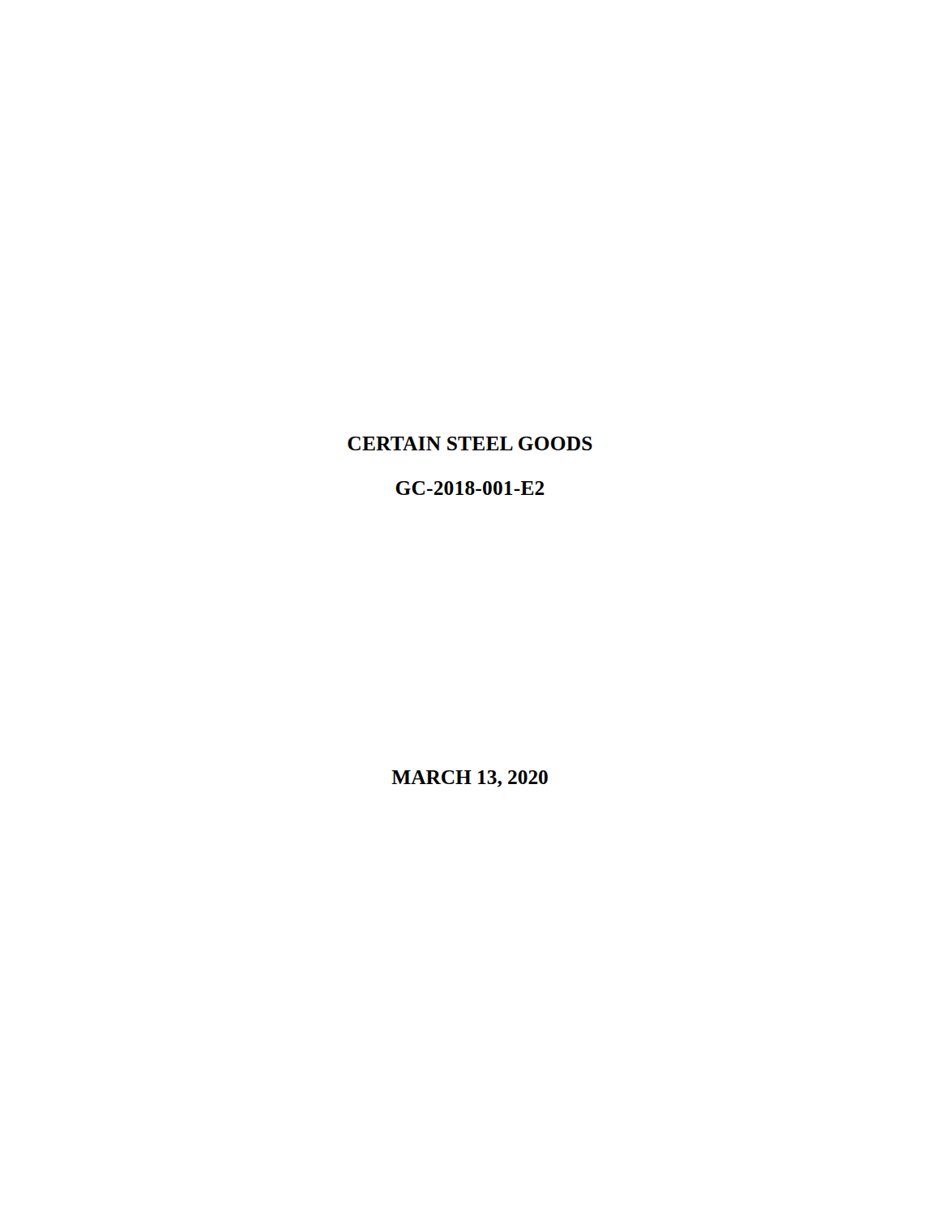CERTAIN STEEL GOODS
GC-2018-001-E2
MARCH 13, 2020